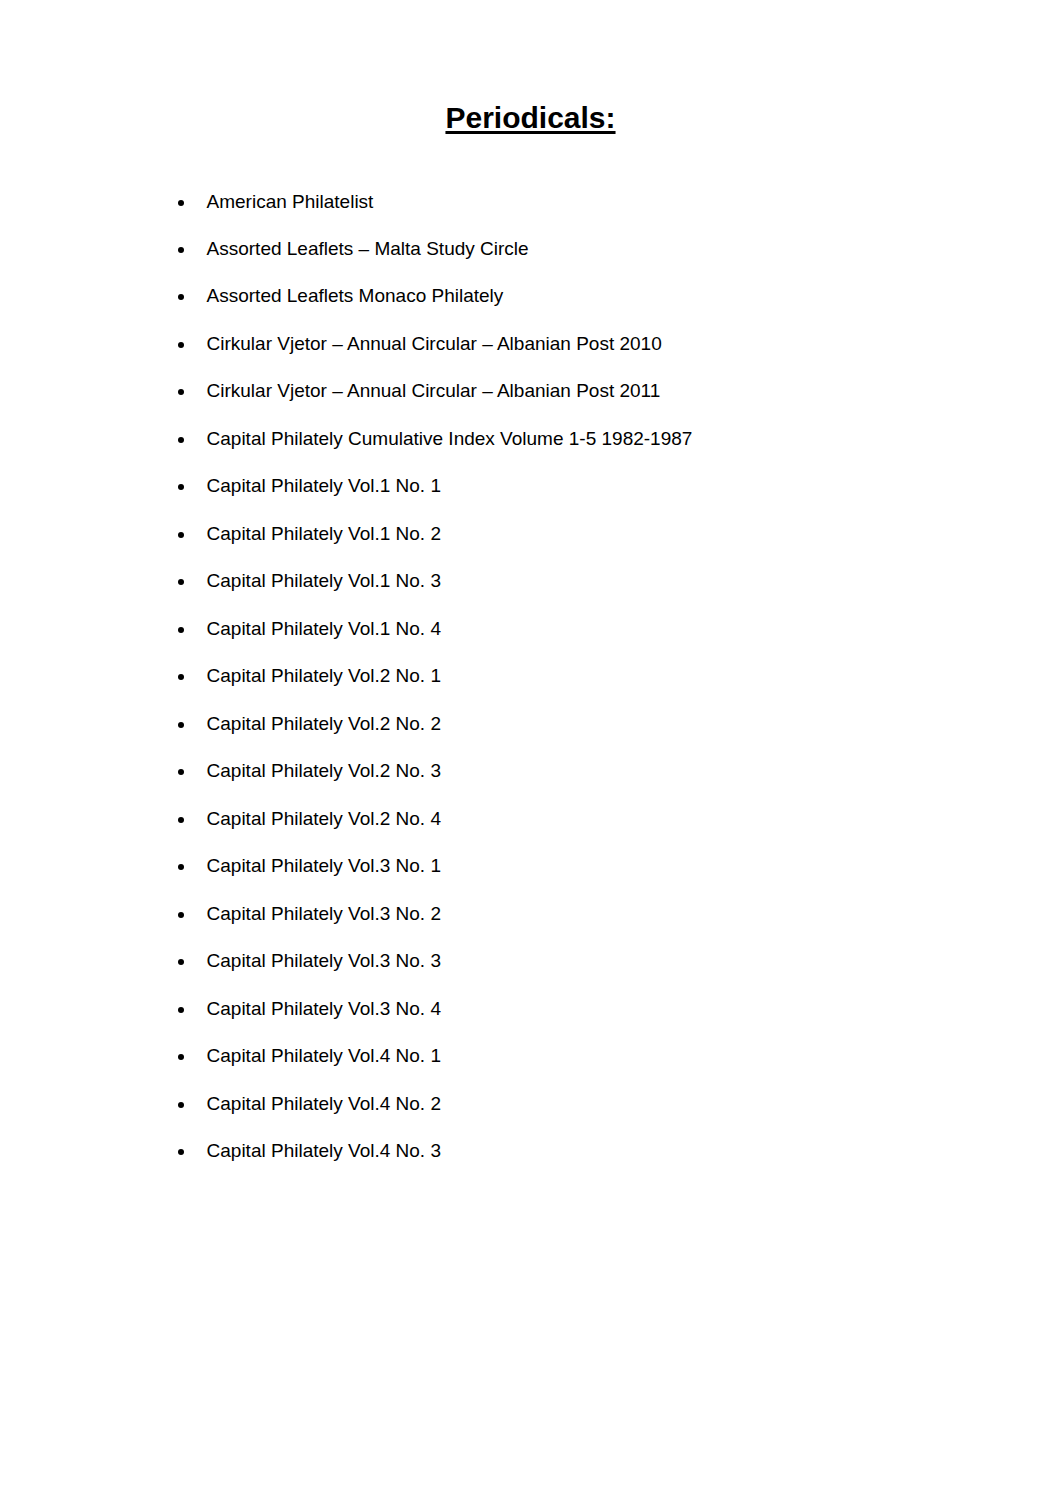Periodicals:
American Philatelist
Assorted Leaflets – Malta Study Circle
Assorted Leaflets Monaco Philately
Cirkular Vjetor – Annual Circular – Albanian Post 2010
Cirkular Vjetor – Annual Circular – Albanian Post 2011
Capital Philately Cumulative Index Volume 1-5 1982-1987
Capital Philately Vol.1 No. 1
Capital Philately Vol.1 No. 2
Capital Philately Vol.1 No. 3
Capital Philately Vol.1 No. 4
Capital Philately Vol.2 No. 1
Capital Philately Vol.2 No. 2
Capital Philately Vol.2 No. 3
Capital Philately Vol.2 No. 4
Capital Philately Vol.3 No. 1
Capital Philately Vol.3 No. 2
Capital Philately Vol.3 No. 3
Capital Philately Vol.3 No. 4
Capital Philately Vol.4 No. 1
Capital Philately Vol.4 No. 2
Capital Philately Vol.4 No. 3